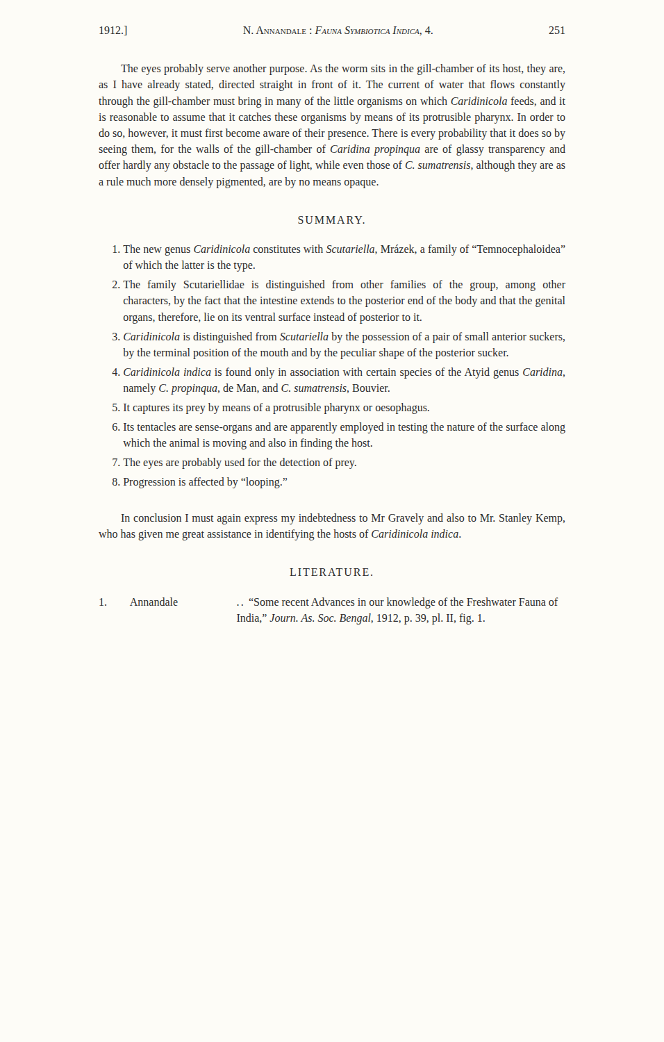1912.] N. Annandale : Fauna Symbiotica Indica, 4. 251
The eyes probably serve another purpose. As the worm sits in the gill-chamber of its host, they are, as I have already stated, directed straight in front of it. The current of water that flows constantly through the gill-chamber must bring in many of the little organisms on which Caridinicola feeds, and it is reasonable to assume that it catches these organisms by means of its protrusible pharynx. In order to do so, however, it must first become aware of their presence. There is every probability that it does so by seeing them, for the walls of the gill-chamber of Caridina propinqua are of glassy transparency and offer hardly any obstacle to the passage of light, while even those of C. sumatrensis, although they are as a rule much more densely pigmented, are by no means opaque.
SUMMARY.
The new genus Caridinicola constitutes with Scutariella, Mrázek, a family of “Temnocephaloidea” of which the latter is the type.
The family Scutariellidae is distinguished from other families of the group, among other characters, by the fact that the intestine extends to the posterior end of the body and that the genital organs, therefore, lie on its ventral surface instead of posterior to it.
Caridinicola is distinguished from Scutariella by the possession of a pair of small anterior suckers, by the terminal position of the mouth and by the peculiar shape of the posterior sucker.
Caridinicola indica is found only in association with certain species of the Atyid genus Caridina, namely C. propinqua, de Man, and C. sumatrensis, Bouvier.
It captures its prey by means of a protrusible pharynx or oesophagus.
Its tentacles are sense-organs and are apparently employed in testing the nature of the surface along which the animal is moving and also in finding the host.
The eyes are probably used for the detection of prey.
Progression is affected by “looping.”
In conclusion I must again express my indebtedness to Mr Gravely and also to Mr. Stanley Kemp, who has given me great assistance in identifying the hosts of Caridinicola indica.
LITERATURE.
Annandale ..“Some recent Advances in our knowledge of the Freshwater Fauna of India,” Journ. As. Soc. Bengal, 1912, p. 39, pl. II, fig. 1.